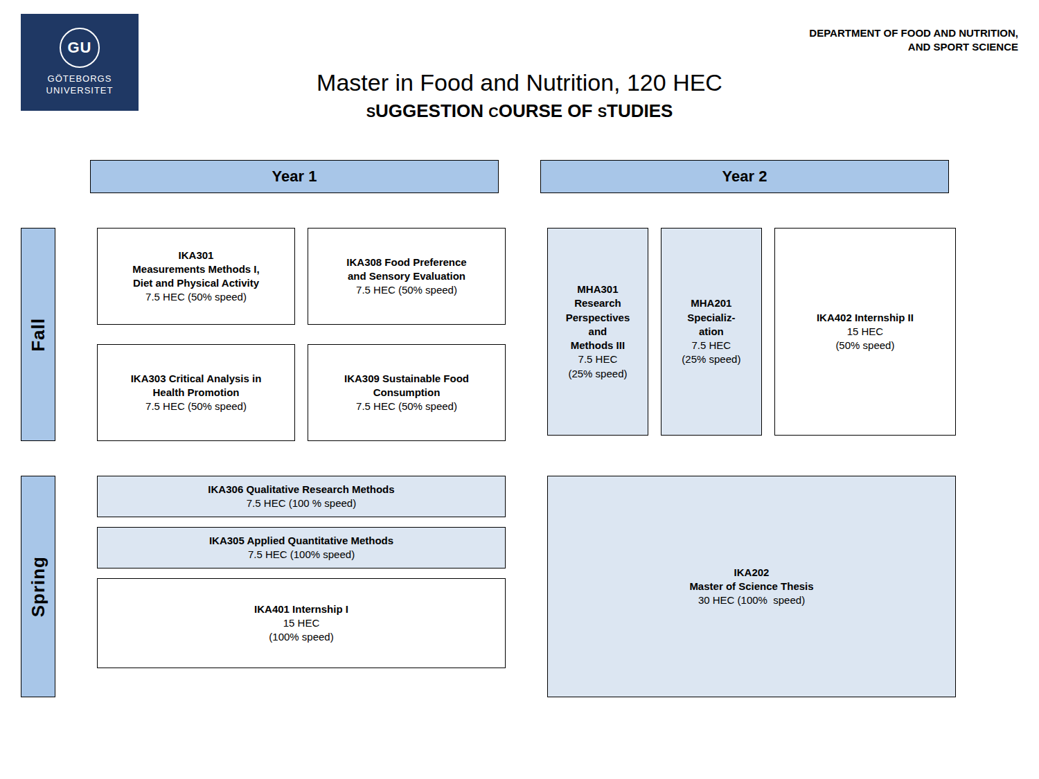GU
GÖTEBORGS
UNIVERSITET
DEPARTMENT OF FOOD AND NUTRITION,
AND SPORT SCIENCE
Master in Food and Nutrition, 120 HEC
SUGGESTION COURSE OF STUDIES
Year 1
Year 2
Fall
IKA301
Measurements Methods I,
Diet and Physical Activity
7.5 HEC (50% speed)
IKA308 Food Preference
and Sensory Evaluation
7.5 HEC (50% speed)
IKA303 Critical Analysis in
Health Promotion
7.5 HEC (50% speed)
IKA309 Sustainable Food
Consumption
7.5 HEC (50% speed)
MHA301
Research
Perspectives
and
Methods III
7.5 HEC
(25% speed)
MHA201
Specializ-
ation
7.5 HEC
(25% speed)
IKA402 Internship II
15 HEC
(50% speed)
Spring
IKA306 Qualitative Research Methods
7.5 HEC (100 % speed)
IKA305 Applied Quantitative Methods
7.5 HEC (100% speed)
IKA401 Internship I
15 HEC
(100% speed)
IKA202
Master of Science Thesis
30 HEC (100% speed)